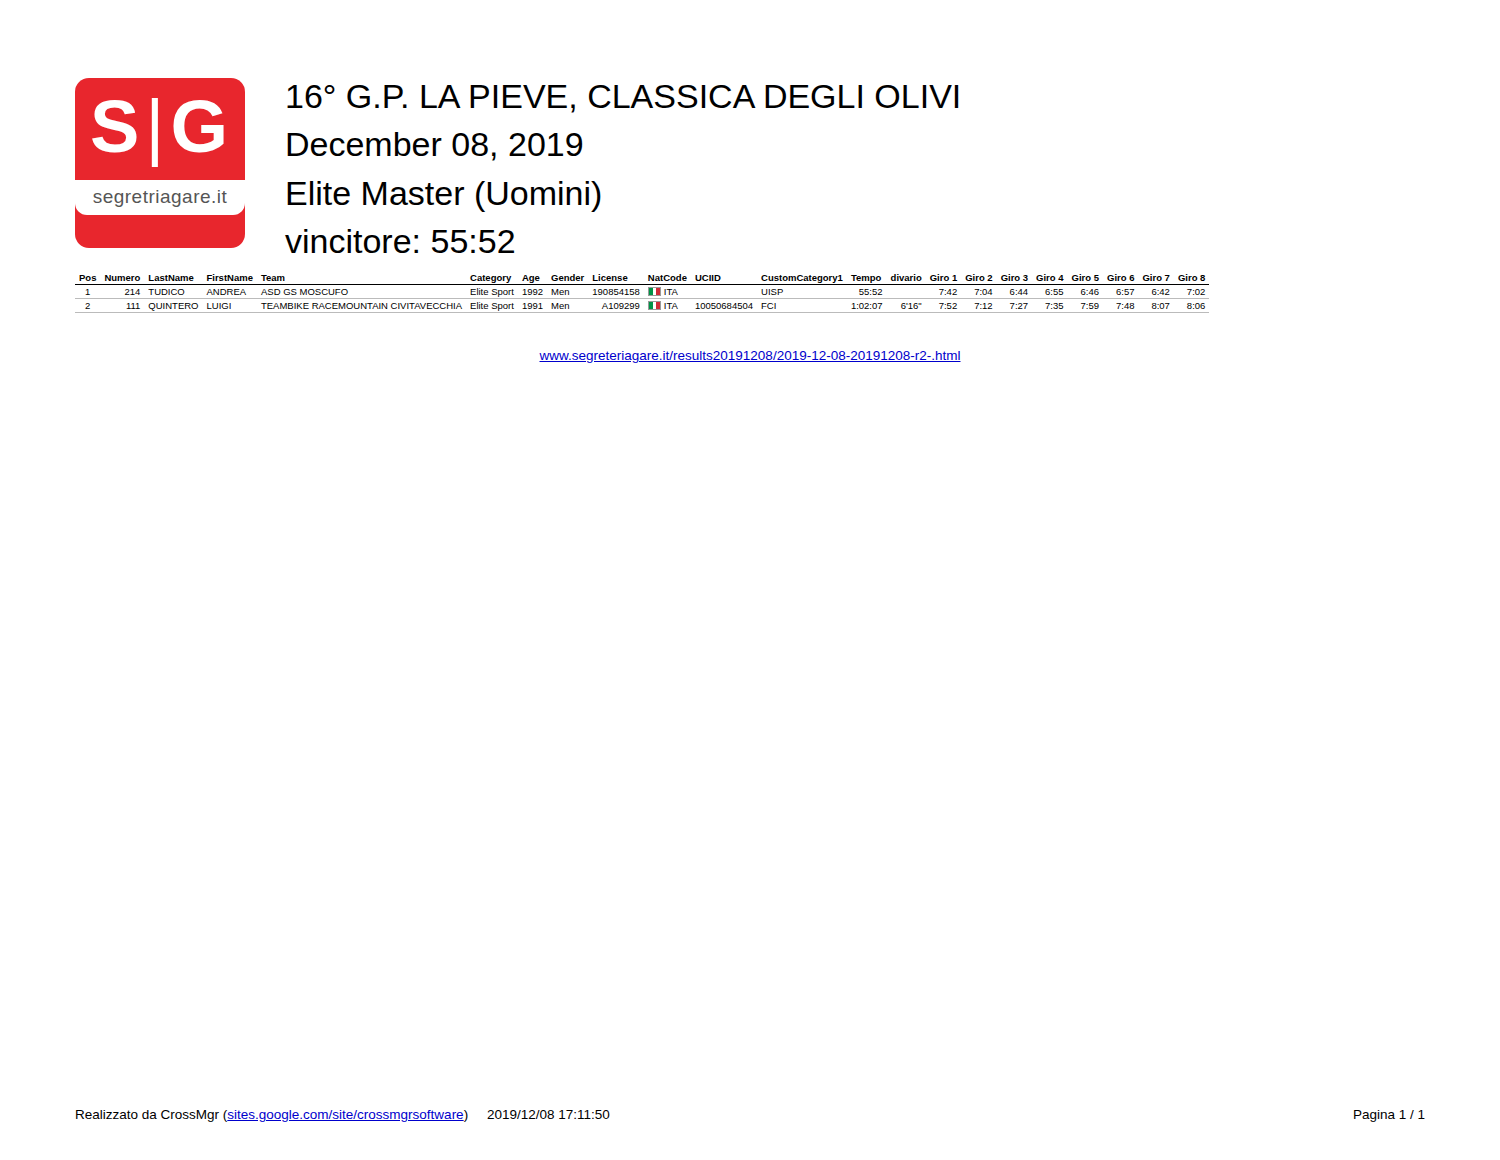S|G
segretriagare.it
16° G.P. LA PIEVE, CLASSICA DEGLI OLIVI December 08, 2019 Elite Master (Uomini) vincitore: 55:52
| Pos | Numero | LastName | FirstName | Team | Category | Age | Gender | License | NatCode | UCIID | CustomCategory1 | Tempo | divario | Giro 1 | Giro 2 | Giro 3 | Giro 4 | Giro 5 | Giro 6 | Giro 7 | Giro 8 |
| --- | --- | --- | --- | --- | --- | --- | --- | --- | --- | --- | --- | --- | --- | --- | --- | --- | --- | --- | --- | --- | --- |
| 1 | 214 | TUDICO | ANDREA | ASD GS MOSCUFO | Elite Sport | 1992 | Men | 190854158 | ITA | | UISP | 55:52 | | 7:42 | 7:04 | 6:44 | 6:55 | 6:46 | 6:57 | 6:42 | 7:02 |
| 2 | 111 | QUINTERO | LUIGI | TEAMBIKE RACEMOUNTAIN CIVITAVECCHIA | Elite Sport | 1991 | Men | A109299 | ITA | 10050684504 | FCI | 1:02:07 | 6'16" | 7:52 | 7:12 | 7:27 | 7:35 | 7:59 | 7:48 | 8:07 | 8:06 |
www.segreteriagare.it/results20191208/2019-12-08-20191208-r2-.html
Pagina 1 / 1 Realizzato da CrossMgr (sites.google.com/site/crossmgrsoftware) 2019/12/08 17:11:50